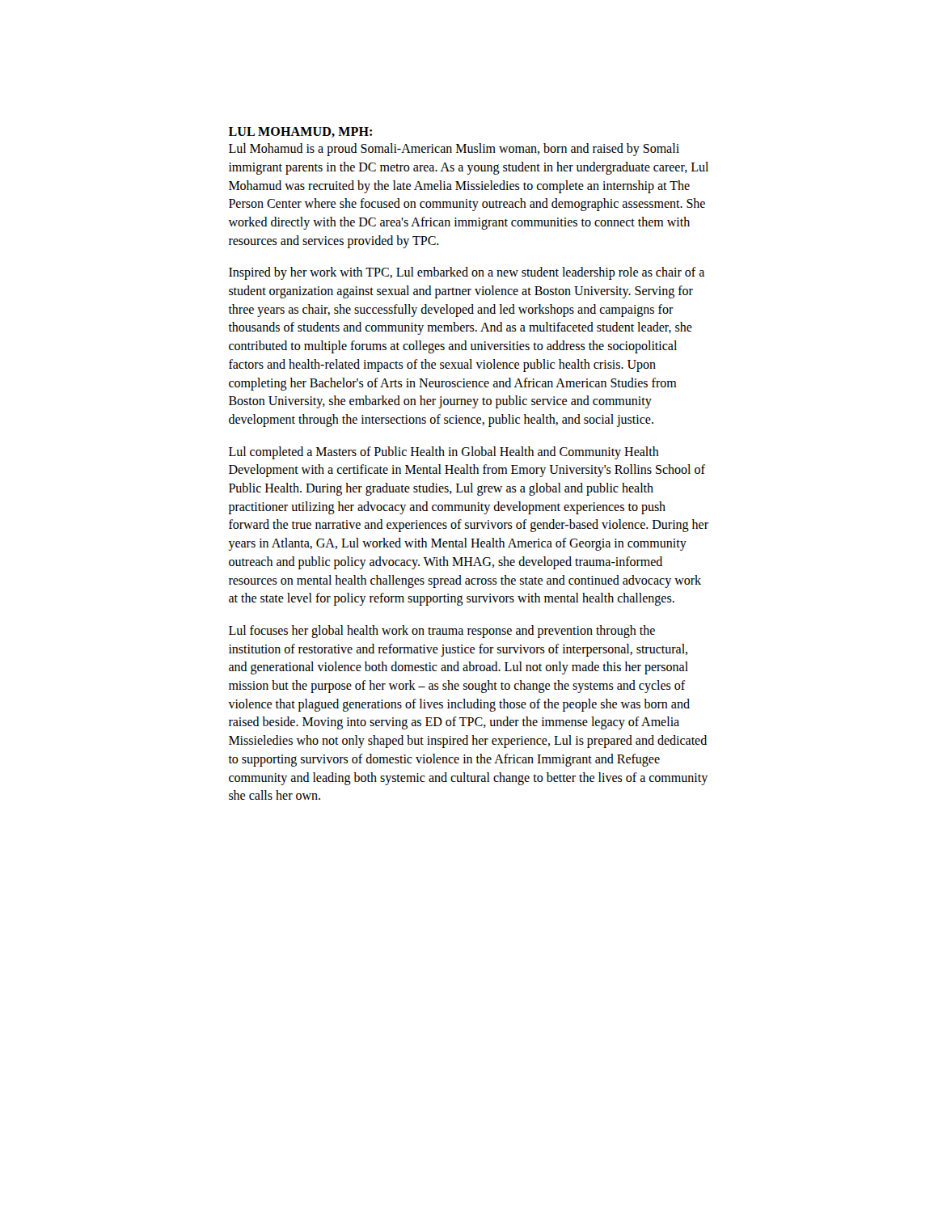LUL MOHAMUD, MPH:
Lul Mohamud is a proud Somali-American Muslim woman, born and raised by Somali immigrant parents in the DC metro area. As a young student in her undergraduate career, Lul Mohamud was recruited by the late Amelia Missieledies to complete an internship at The Person Center where she focused on community outreach and demographic assessment. She worked directly with the DC area's African immigrant communities to connect them with resources and services provided by TPC.
Inspired by her work with TPC, Lul embarked on a new student leadership role as chair of a student organization against sexual and partner violence at Boston University. Serving for three years as chair, she successfully developed and led workshops and campaigns for thousands of students and community members. And as a multifaceted student leader, she contributed to multiple forums at colleges and universities to address the sociopolitical factors and health-related impacts of the sexual violence public health crisis. Upon completing her Bachelor's of Arts in Neuroscience and African American Studies from Boston University, she embarked on her journey to public service and community development through the intersections of science, public health, and social justice.
Lul completed a Masters of Public Health in Global Health and Community Health Development with a certificate in Mental Health from Emory University's Rollins School of Public Health. During her graduate studies, Lul grew as a global and public health practitioner utilizing her advocacy and community development experiences to push forward the true narrative and experiences of survivors of gender-based violence. During her years in Atlanta, GA, Lul worked with Mental Health America of Georgia in community outreach and public policy advocacy. With MHAG, she developed trauma-informed resources on mental health challenges spread across the state and continued advocacy work at the state level for policy reform supporting survivors with mental health challenges.
Lul focuses her global health work on trauma response and prevention through the institution of restorative and reformative justice for survivors of interpersonal, structural, and generational violence both domestic and abroad. Lul not only made this her personal mission but the purpose of her work – as she sought to change the systems and cycles of violence that plagued generations of lives including those of the people she was born and raised beside. Moving into serving as ED of TPC, under the immense legacy of Amelia Missieledies who not only shaped but inspired her experience, Lul is prepared and dedicated to supporting survivors of domestic violence in the African Immigrant and Refugee community and leading both systemic and cultural change to better the lives of a community she calls her own.